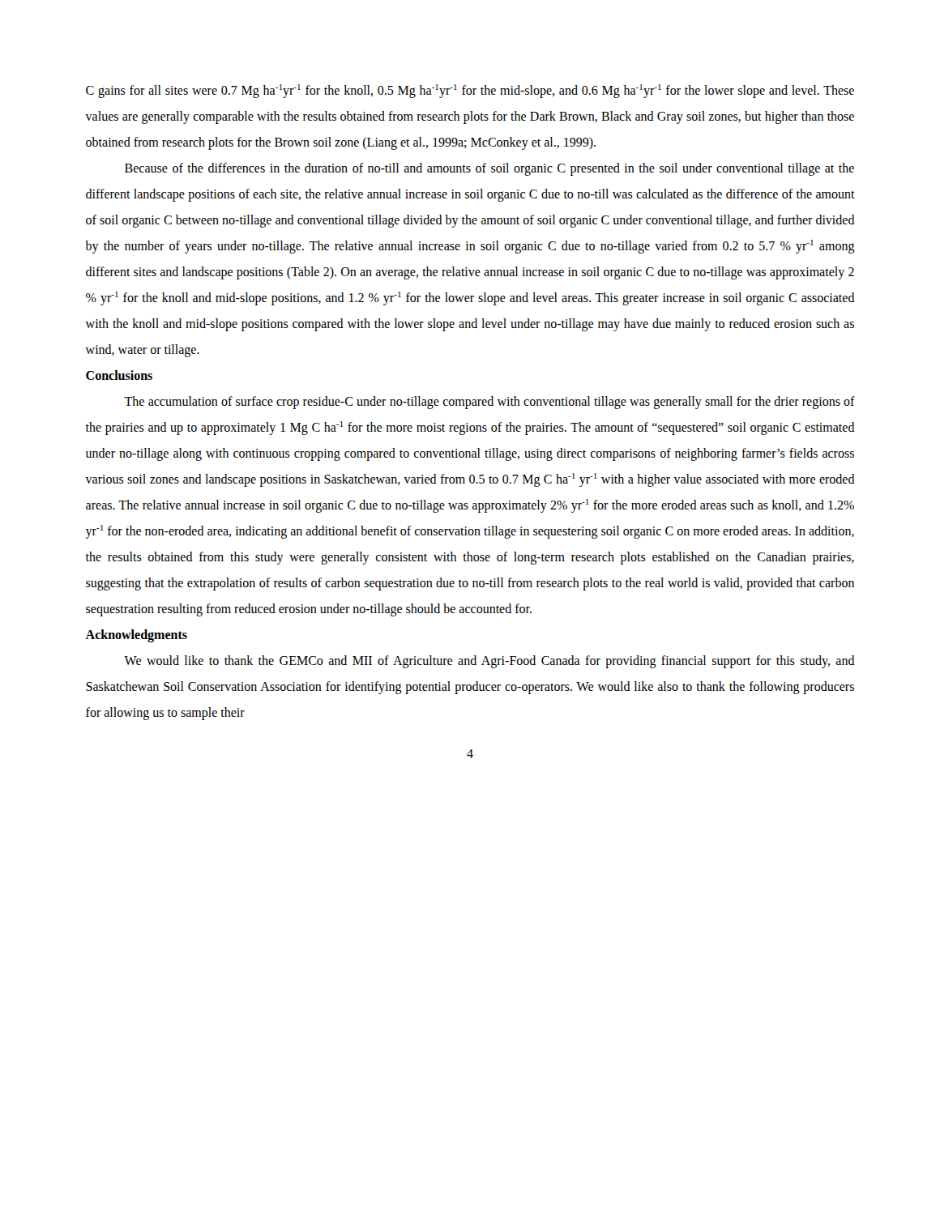C gains for all sites were 0.7 Mg ha-1yr-1 for the knoll, 0.5 Mg ha-1yr-1 for the mid-slope, and 0.6 Mg ha-1yr-1 for the lower slope and level. These values are generally comparable with the results obtained from research plots for the Dark Brown, Black and Gray soil zones, but higher than those obtained from research plots for the Brown soil zone (Liang et al., 1999a; McConkey et al., 1999).
Because of the differences in the duration of no-till and amounts of soil organic C presented in the soil under conventional tillage at the different landscape positions of each site, the relative annual increase in soil organic C due to no-till was calculated as the difference of the amount of soil organic C between no-tillage and conventional tillage divided by the amount of soil organic C under conventional tillage, and further divided by the number of years under no-tillage. The relative annual increase in soil organic C due to no-tillage varied from 0.2 to 5.7 % yr-1 among different sites and landscape positions (Table 2). On an average, the relative annual increase in soil organic C due to no-tillage was approximately 2 % yr-1 for the knoll and mid-slope positions, and 1.2 % yr-1 for the lower slope and level areas. This greater increase in soil organic C associated with the knoll and mid-slope positions compared with the lower slope and level under no-tillage may have due mainly to reduced erosion such as wind, water or tillage.
Conclusions
The accumulation of surface crop residue-C under no-tillage compared with conventional tillage was generally small for the drier regions of the prairies and up to approximately 1 Mg C ha-1 for the more moist regions of the prairies. The amount of “sequestered” soil organic C estimated under no-tillage along with continuous cropping compared to conventional tillage, using direct comparisons of neighboring farmer’s fields across various soil zones and landscape positions in Saskatchewan, varied from 0.5 to 0.7 Mg C ha-1 yr-1 with a higher value associated with more eroded areas. The relative annual increase in soil organic C due to no-tillage was approximately 2% yr-1 for the more eroded areas such as knoll, and 1.2% yr-1 for the non-eroded area, indicating an additional benefit of conservation tillage in sequestering soil organic C on more eroded areas. In addition, the results obtained from this study were generally consistent with those of long-term research plots established on the Canadian prairies, suggesting that the extrapolation of results of carbon sequestration due to no-till from research plots to the real world is valid, provided that carbon sequestration resulting from reduced erosion under no-tillage should be accounted for.
Acknowledgments
We would like to thank the GEMCo and MII of Agriculture and Agri-Food Canada for providing financial support for this study, and Saskatchewan Soil Conservation Association for identifying potential producer co-operators. We would like also to thank the following producers for allowing us to sample their
4